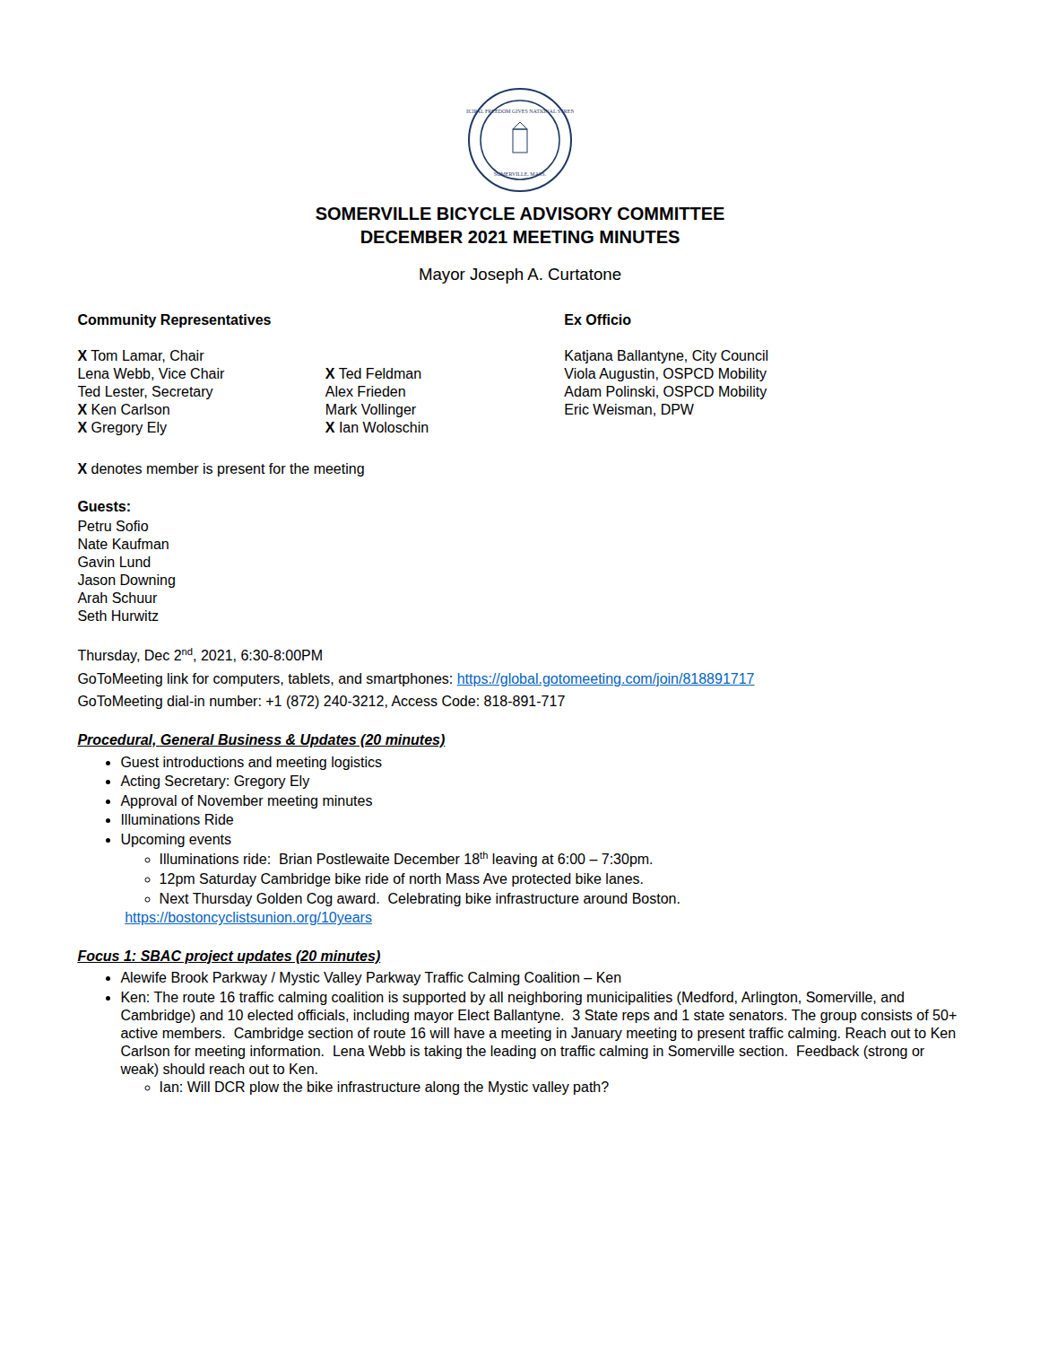SOMERVILLE BICYCLE ADVISORY COMMITTEE
DECEMBER 2021 MEETING MINUTES
Mayor Joseph A. Curtatone
| Community Representatives | | Ex Officio |
| X Tom Lamar, Chair | | Katjana Ballantyne, City Council |
| Lena Webb, Vice Chair | X Ted Feldman | Viola Augustin, OSPCD Mobility |
| Ted Lester, Secretary | Alex Frieden | Adam Polinski, OSPCD Mobility |
| X Ken Carlson | Mark Vollinger | Eric Weisman, DPW |
| X Gregory Ely | X Ian Woloschin | |
X denotes member is present for the meeting
Guests:
Petru Sofio
Nate Kaufman
Gavin Lund
Jason Downing
Arah Schuur
Seth Hurwitz
Thursday, Dec 2nd, 2021, 6:30-8:00PM
GoToMeeting link for computers, tablets, and smartphones: https://global.gotomeeting.com/join/818891717
GoToMeeting dial-in number: +1 (872) 240-3212, Access Code: 818-891-717
Procedural, General Business & Updates (20 minutes)
Guest introductions and meeting logistics
Acting Secretary: Gregory Ely
Approval of November meeting minutes
Illuminations Ride
Upcoming events
Illuminations ride: Brian Postlewaite December 18th leaving at 6:00 – 7:30pm.
12pm Saturday Cambridge bike ride of north Mass Ave protected bike lanes.
Next Thursday Golden Cog award. Celebrating bike infrastructure around Boston.
https://bostoncyclistsunion.org/10years
Focus 1: SBAC project updates (20 minutes)
Alewife Brook Parkway / Mystic Valley Parkway Traffic Calming Coalition – Ken
Ken: The route 16 traffic calming coalition is supported by all neighboring municipalities (Medford, Arlington, Somerville, and Cambridge) and 10 elected officials, including mayor Elect Ballantyne. 3 State reps and 1 state senators. The group consists of 50+ active members. Cambridge section of route 16 will have a meeting in January meeting to present traffic calming. Reach out to Ken Carlson for meeting information. Lena Webb is taking the leading on traffic calming in Somerville section. Feedback (strong or weak) should reach out to Ken.
Ian: Will DCR plow the bike infrastructure along the Mystic valley path?